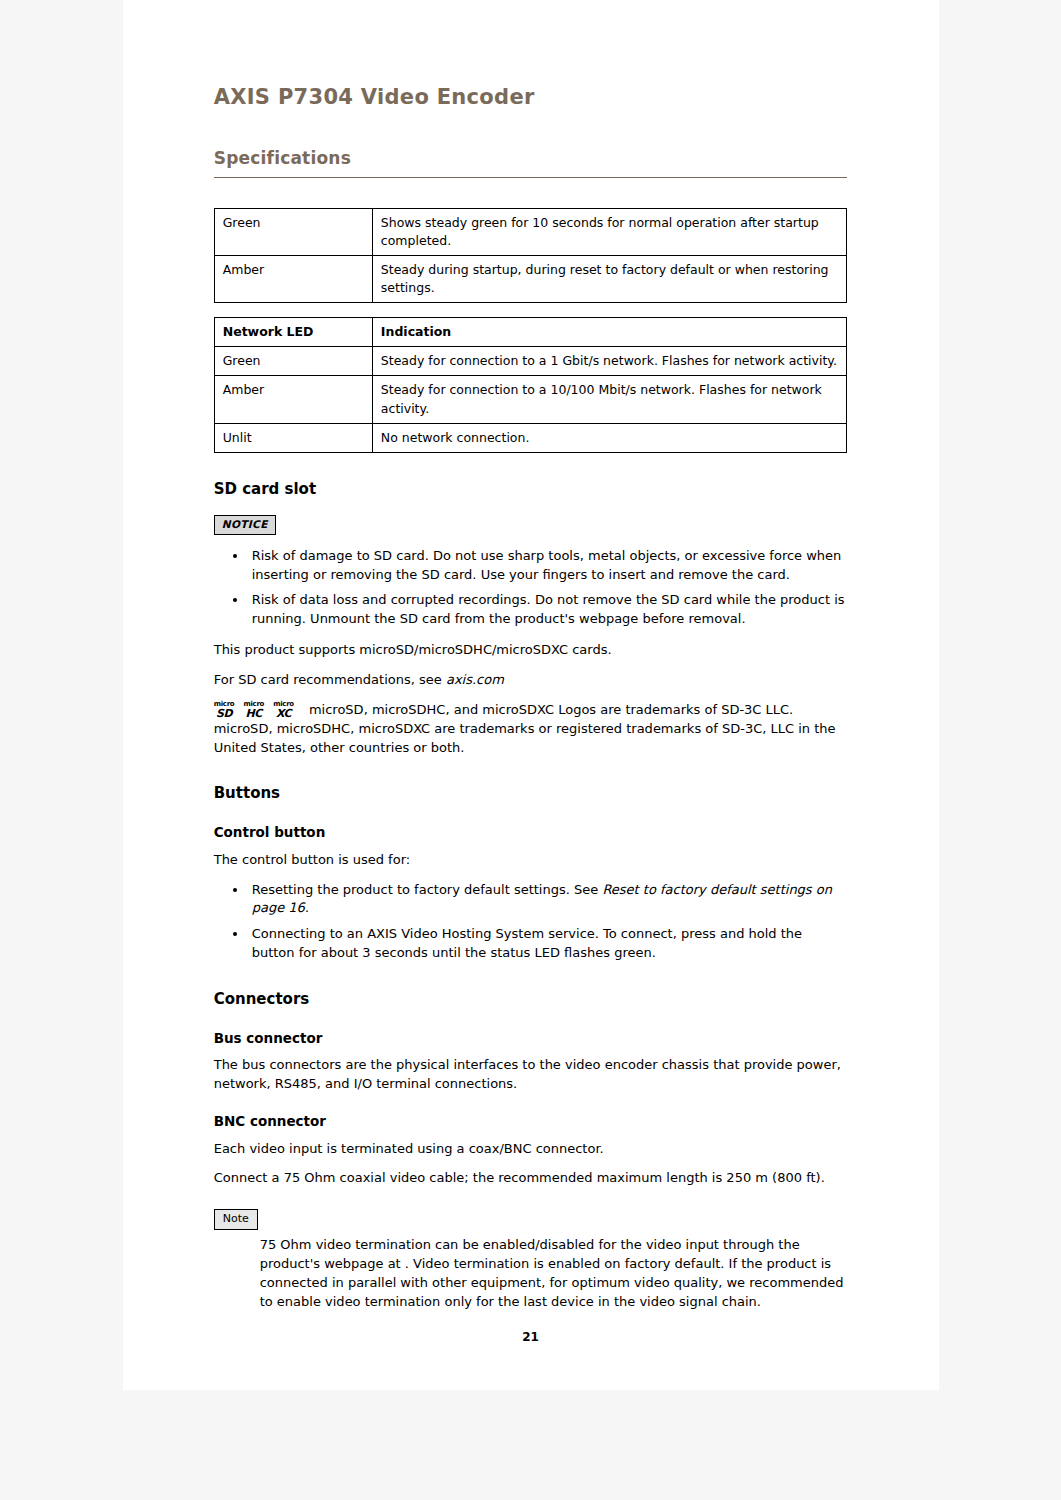AXIS P7304 Video Encoder
Specifications
| Green | Shows steady green for 10 seconds for normal operation after startup completed. |
| Amber | Steady during startup, during reset to factory default or when restoring settings. |
| Network LED | Indication |
| --- | --- |
| Green | Steady for connection to a 1 Gbit/s network. Flashes for network activity. |
| Amber | Steady for connection to a 10/100 Mbit/s network. Flashes for network activity. |
| Unlit | No network connection. |
SD card slot
NOTICE
Risk of damage to SD card. Do not use sharp tools, metal objects, or excessive force when inserting or removing the SD card. Use your fingers to insert and remove the card.
Risk of data loss and corrupted recordings. Do not remove the SD card while the product is running. Unmount the SD card from the product's webpage before removal.
This product supports microSD/microSDHC/microSDXC cards.
For SD card recommendations, see axis.com
micro SD micro HC micro XC microSD, microSDHC, and microSDXC Logos are trademarks of SD-3C LLC. microSD, microSDHC, microSDXC are trademarks or registered trademarks of SD-3C, LLC in the United States, other countries or both.
Buttons
Control button
The control button is used for:
Resetting the product to factory default settings. See Reset to factory default settings on page 16.
Connecting to an AXIS Video Hosting System service. To connect, press and hold the button for about 3 seconds until the status LED flashes green.
Connectors
Bus connector
The bus connectors are the physical interfaces to the video encoder chassis that provide power, network, RS485, and I/O terminal connections.
BNC connector
Each video input is terminated using a coax/BNC connector.
Connect a 75 Ohm coaxial video cable; the recommended maximum length is 250 m (800 ft).
Note
75 Ohm video termination can be enabled/disabled for the video input through the product's webpage at . Video termination is enabled on factory default. If the product is connected in parallel with other equipment, for optimum video quality, we recommended to enable video termination only for the last device in the video signal chain.
21